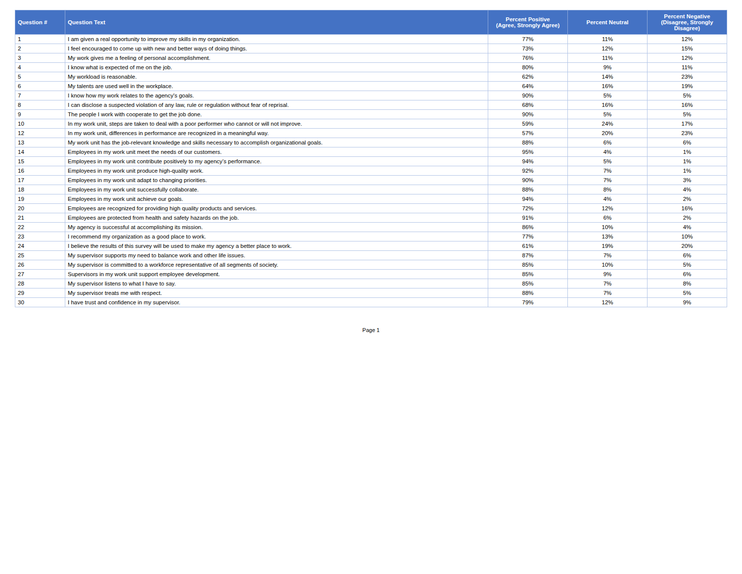| Question # | Question Text | Percent Positive (Agree, Strongly Agree) | Percent Neutral | Percent Negative (Disagree, Strongly Disagree) |
| --- | --- | --- | --- | --- |
| 1 | I am given a real opportunity to improve my skills in my organization. | 77% | 11% | 12% |
| 2 | I feel encouraged to come up with new and better ways of doing things. | 73% | 12% | 15% |
| 3 | My work gives me a feeling of personal accomplishment. | 76% | 11% | 12% |
| 4 | I know what is expected of me on the job. | 80% | 9% | 11% |
| 5 | My workload is reasonable. | 62% | 14% | 23% |
| 6 | My talents are used well in the workplace. | 64% | 16% | 19% |
| 7 | I know how my work relates to the agency's goals. | 90% | 5% | 5% |
| 8 | I can disclose a suspected violation of any law, rule or regulation without fear of reprisal. | 68% | 16% | 16% |
| 9 | The people I work with cooperate to get the job done. | 90% | 5% | 5% |
| 10 | In my work unit, steps are taken to deal with a poor performer who cannot or will not improve. | 59% | 24% | 17% |
| 12 | In my work unit, differences in performance are recognized in a meaningful way. | 57% | 20% | 23% |
| 13 | My work unit has the job-relevant knowledge and skills necessary to accomplish organizational goals. | 88% | 6% | 6% |
| 14 | Employees in my work unit meet the needs of our customers. | 95% | 4% | 1% |
| 15 | Employees in my work unit contribute positively to my agency’s performance. | 94% | 5% | 1% |
| 16 | Employees in my work unit produce high-quality work. | 92% | 7% | 1% |
| 17 | Employees in my work unit adapt to changing priorities. | 90% | 7% | 3% |
| 18 | Employees in my work unit successfully collaborate. | 88% | 8% | 4% |
| 19 | Employees in my work unit achieve our goals. | 94% | 4% | 2% |
| 20 | Employees are recognized for providing high quality products and services. | 72% | 12% | 16% |
| 21 | Employees are protected from health and safety hazards on the job. | 91% | 6% | 2% |
| 22 | My agency is successful at accomplishing its mission. | 86% | 10% | 4% |
| 23 | I recommend my organization as a good place to work. | 77% | 13% | 10% |
| 24 | I believe the results of this survey will be used to make my agency a better place to work. | 61% | 19% | 20% |
| 25 | My supervisor supports my need to balance work and other life issues. | 87% | 7% | 6% |
| 26 | My supervisor is committed to a workforce representative of all segments of society. | 85% | 10% | 5% |
| 27 | Supervisors in my work unit support employee development. | 85% | 9% | 6% |
| 28 | My supervisor listens to what I have to say. | 85% | 7% | 8% |
| 29 | My supervisor treats me with respect. | 88% | 7% | 5% |
| 30 | I have trust and confidence in my supervisor. | 79% | 12% | 9% |
Page 1